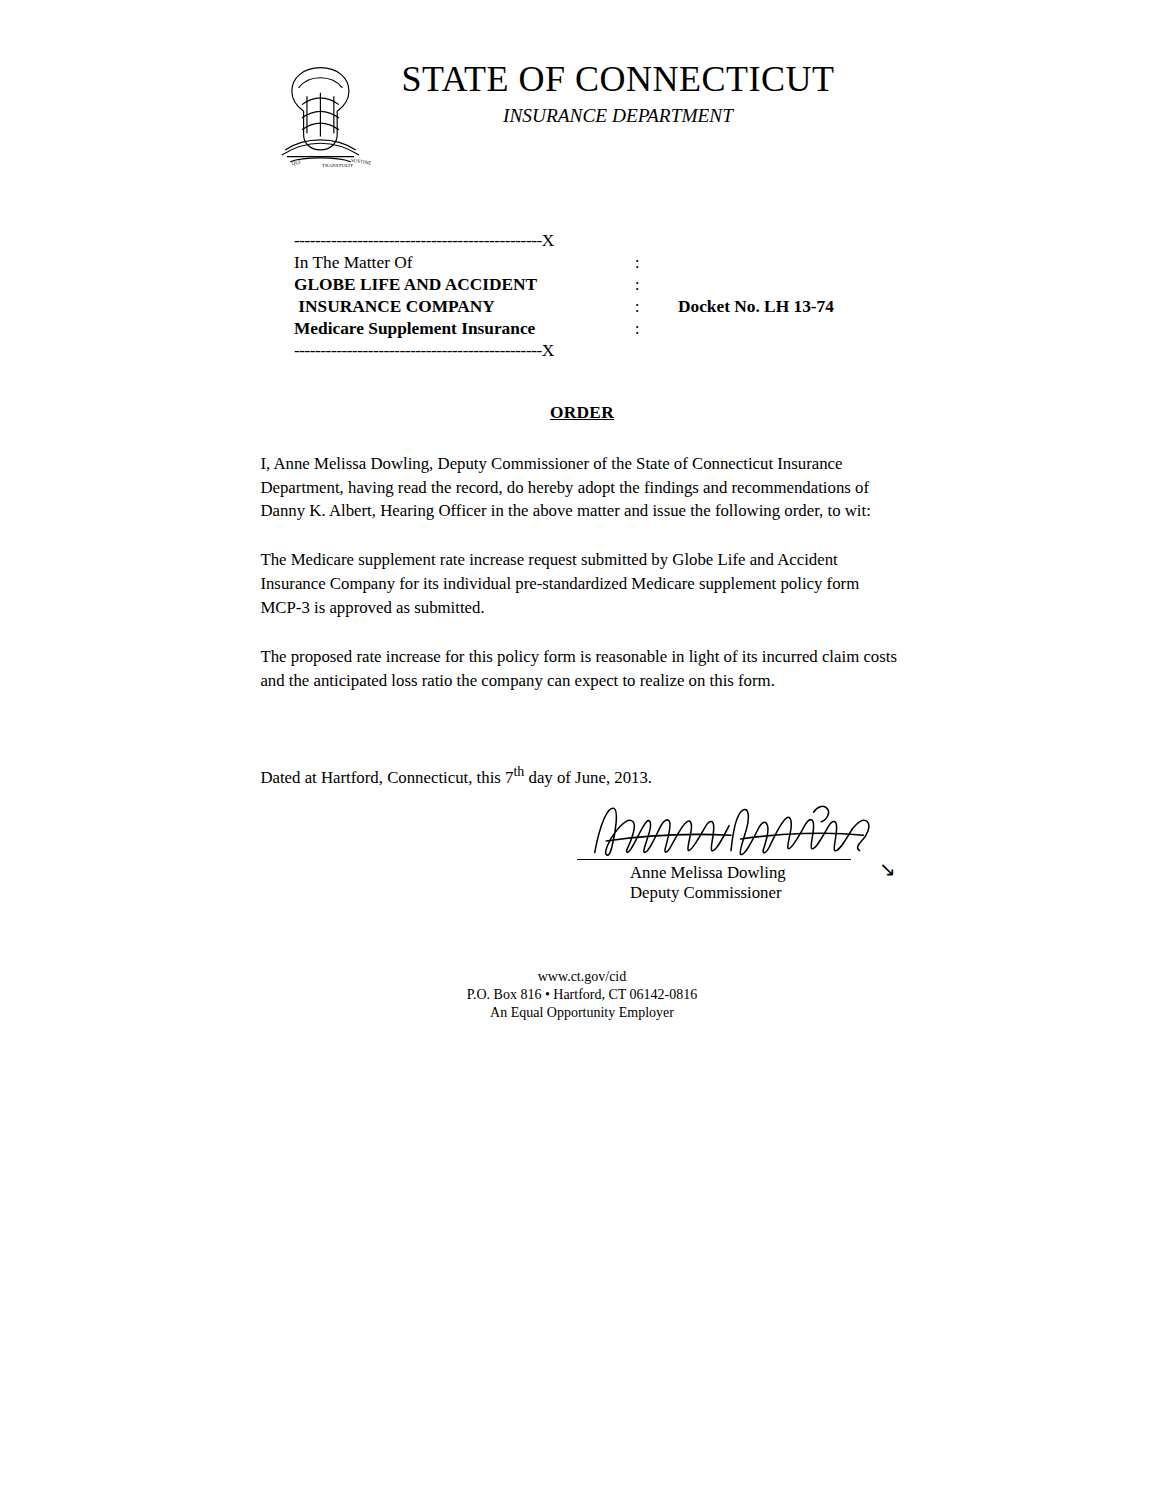QUI TRANSTULIT SUSTINET
STATE OF CONNECTICUT
INSURANCE DEPARTMENT
-----------------------------------------------X
| In The Matter Of | : | |
| GLOBE LIFE AND ACCIDENT | : | |
| INSURANCE COMPANY | : | Docket No. LH 13-74 |
| Medicare Supplement Insurance | : | |
-----------------------------------------------X
ORDER
I, Anne Melissa Dowling, Deputy Commissioner of the State of Connecticut Insurance Department, having read the record, do hereby adopt the findings and recommendations of Danny K. Albert, Hearing Officer in the above matter and issue the following order, to wit:
The Medicare supplement rate increase request submitted by Globe Life and Accident Insurance Company for its individual pre-standardized Medicare supplement policy form MCP-3 is approved as submitted.
The proposed rate increase for this policy form is reasonable in light of its incurred claim costs and the anticipated loss ratio the company can expect to realize on this form.
Dated at Hartford, Connecticut, this 7th day of June, 2013.
Anne Melissa Dowling ↘
Deputy Commissioner
www.ct.gov/cid
P.O. Box 816 • Hartford, CT 06142-0816
An Equal Opportunity Employer